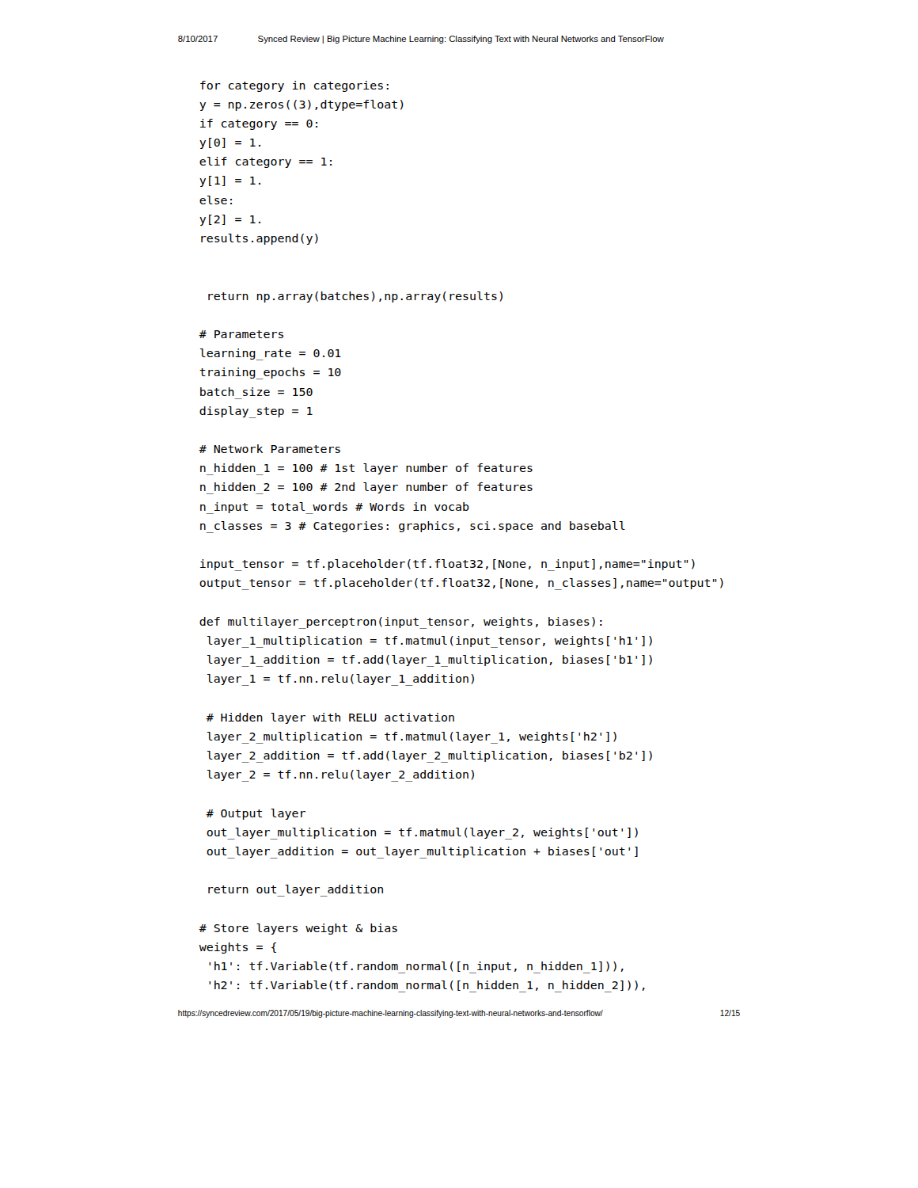8/10/2017 Synced Review | Big Picture Machine Learning: Classifying Text with Neural Networks and TensorFlow
for category in categories:
y = np.zeros((3),dtype=float)
if category == 0:
y[0] = 1.
elif category == 1:
y[1] = 1.
else:
y[2] = 1.
results.append(y)


 return np.array(batches),np.array(results)

# Parameters
learning_rate = 0.01
training_epochs = 10
batch_size = 150
display_step = 1

# Network Parameters
n_hidden_1 = 100 # 1st layer number of features
n_hidden_2 = 100 # 2nd layer number of features
n_input = total_words # Words in vocab
n_classes = 3 # Categories: graphics, sci.space and baseball

input_tensor = tf.placeholder(tf.float32,[None, n_input],name="input")
output_tensor = tf.placeholder(tf.float32,[None, n_classes],name="output")

def multilayer_perceptron(input_tensor, weights, biases):
 layer_1_multiplication = tf.matmul(input_tensor, weights['h1'])
 layer_1_addition = tf.add(layer_1_multiplication, biases['b1'])
 layer_1 = tf.nn.relu(layer_1_addition)

 # Hidden layer with RELU activation
 layer_2_multiplication = tf.matmul(layer_1, weights['h2'])
 layer_2_addition = tf.add(layer_2_multiplication, biases['b2'])
 layer_2 = tf.nn.relu(layer_2_addition)

 # Output layer
 out_layer_multiplication = tf.matmul(layer_2, weights['out'])
 out_layer_addition = out_layer_multiplication + biases['out']

 return out_layer_addition

# Store layers weight & bias
weights = {
 'h1': tf.Variable(tf.random_normal([n_input, n_hidden_1])),
 'h2': tf.Variable(tf.random_normal([n_hidden_1, n_hidden_2])),
https://syncedreview.com/2017/05/19/big-picture-machine-learning-classifying-text-with-neural-networks-and-tensorflow/ 12/15